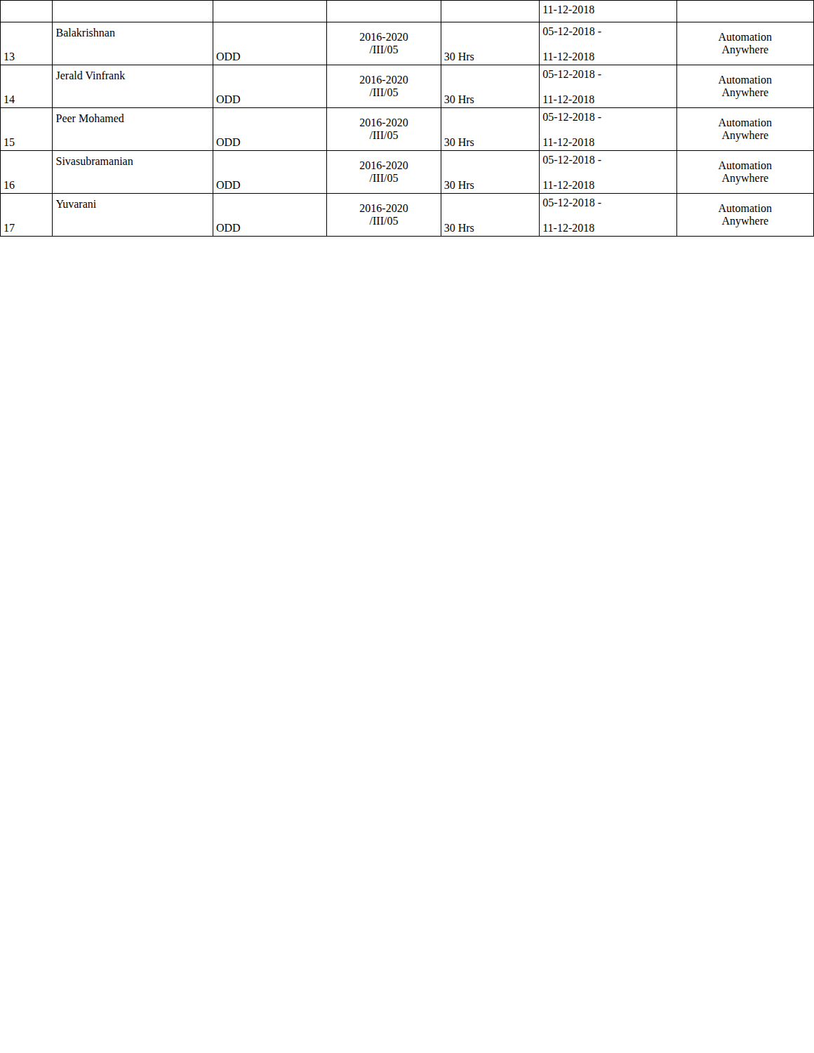| | | | | | 11-12-2018 | |
| 13 | Balakrishnan | ODD | 2016-2020 /III/05 | 30 Hrs | 05-12-2018 - 11-12-2018 | Automation Anywhere |
| 14 | Jerald Vinfrank | ODD | 2016-2020 /III/05 | 30 Hrs | 05-12-2018 - 11-12-2018 | Automation Anywhere |
| 15 | Peer Mohamed | ODD | 2016-2020 /III/05 | 30 Hrs | 05-12-2018 - 11-12-2018 | Automation Anywhere |
| 16 | Sivasubramanian | ODD | 2016-2020 /III/05 | 30 Hrs | 05-12-2018 - 11-12-2018 | Automation Anywhere |
| 17 | Yuvarani | ODD | 2016-2020 /III/05 | 30 Hrs | 05-12-2018 - 11-12-2018 | Automation Anywhere |